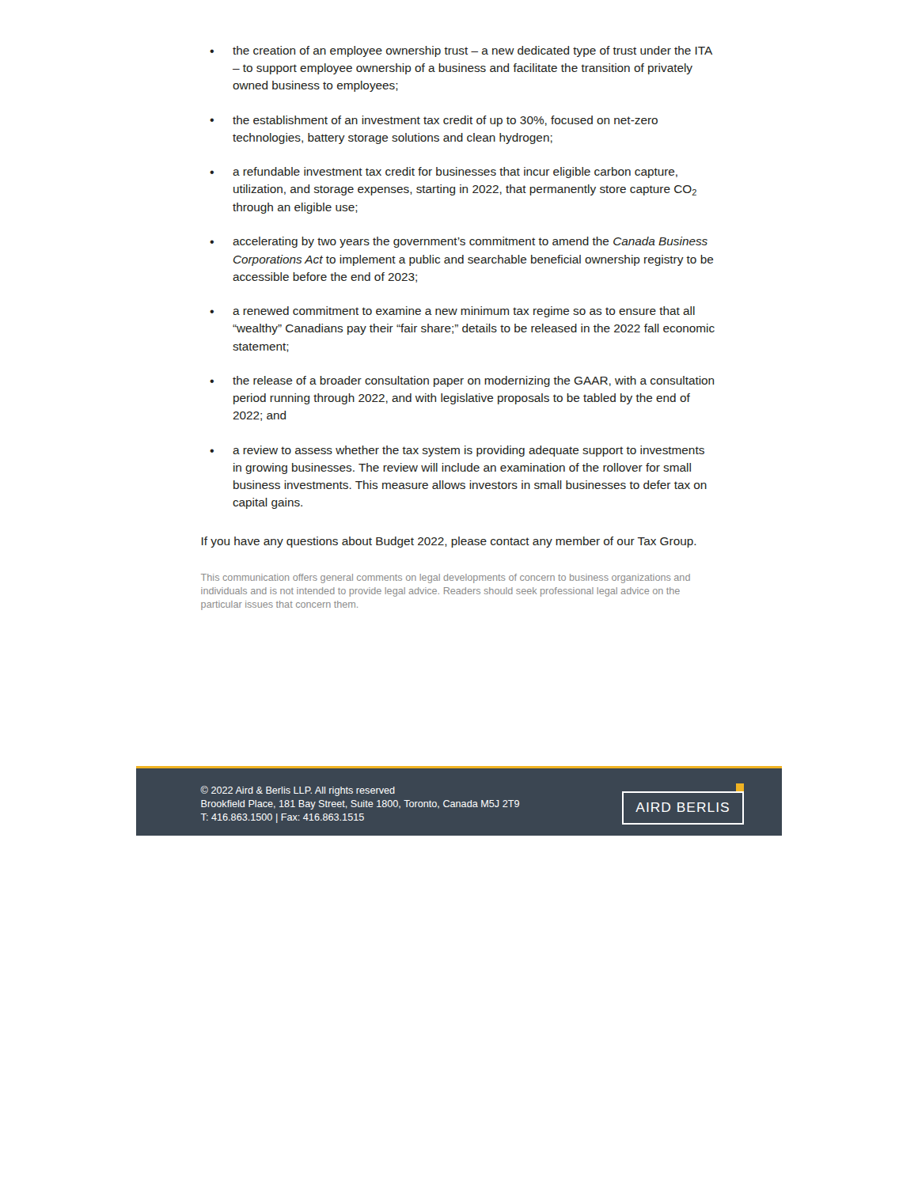the creation of an employee ownership trust – a new dedicated type of trust under the ITA – to support employee ownership of a business and facilitate the transition of privately owned business to employees;
the establishment of an investment tax credit of up to 30%, focused on net-zero technologies, battery storage solutions and clean hydrogen;
a refundable investment tax credit for businesses that incur eligible carbon capture, utilization, and storage expenses, starting in 2022, that permanently store capture CO2 through an eligible use;
accelerating by two years the government’s commitment to amend the Canada Business Corporations Act to implement a public and searchable beneficial ownership registry to be accessible before the end of 2023;
a renewed commitment to examine a new minimum tax regime so as to ensure that all “wealthy” Canadians pay their “fair share;” details to be released in the 2022 fall economic statement;
the release of a broader consultation paper on modernizing the GAAR, with a consultation period running through 2022, and with legislative proposals to be tabled by the end of 2022; and
a review to assess whether the tax system is providing adequate support to investments in growing businesses. The review will include an examination of the rollover for small business investments. This measure allows investors in small businesses to defer tax on capital gains.
If you have any questions about Budget 2022, please contact any member of our Tax Group.
This communication offers general comments on legal developments of concern to business organizations and individuals and is not intended to provide legal advice. Readers should seek professional legal advice on the particular issues that concern them.
© 2022 Aird & Berlis LLP. All rights reserved
Brookfield Place, 181 Bay Street, Suite 1800, Toronto, Canada M5J 2T9
T: 416.863.1500 | Fax: 416.863.1515
AIRD BERLIS